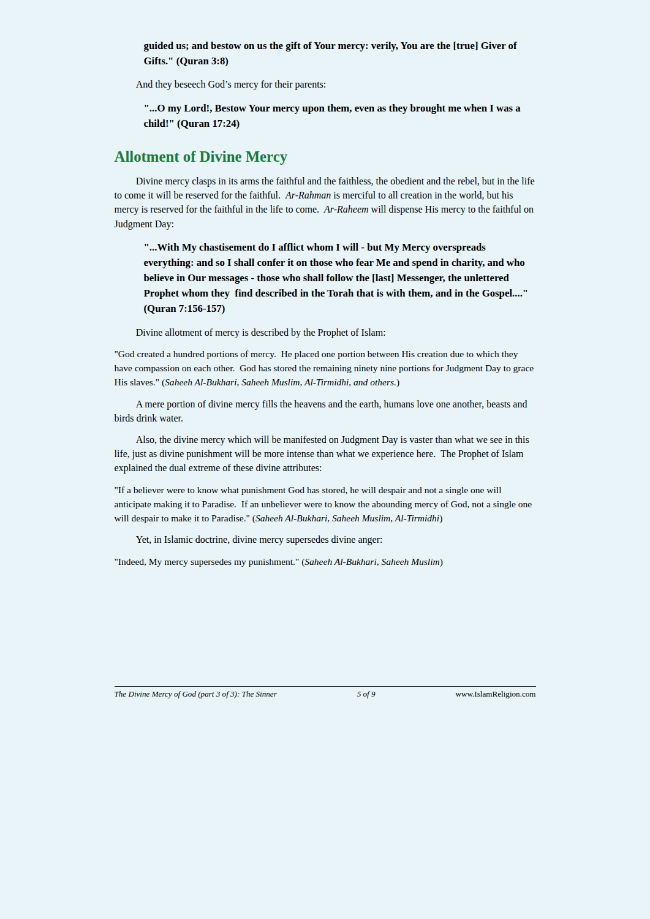guided us; and bestow on us the gift of Your mercy: verily, You are the [true] Giver of Gifts." (Quran 3:8)
And they beseech God’s mercy for their parents:
"...O my Lord!, Bestow Your mercy upon them, even as they brought me when I was a child!" (Quran 17:24)
Allotment of Divine Mercy
Divine mercy clasps in its arms the faithful and the faithless, the obedient and the rebel, but in the life to come it will be reserved for the faithful. Ar-Rahman is merciful to all creation in the world, but his mercy is reserved for the faithful in the life to come. Ar-Raheem will dispense His mercy to the faithful on Judgment Day:
"...With My chastisement do I afflict whom I will - but My Mercy overspreads everything: and so I shall confer it on those who fear Me and spend in charity, and who believe in Our messages - those who shall follow the [last] Messenger, the unlettered Prophet whom they find described in the Torah that is with them, and in the Gospel...." (Quran 7:156-157)
Divine allotment of mercy is described by the Prophet of Islam:
"God created a hundred portions of mercy. He placed one portion between His creation due to which they have compassion on each other. God has stored the remaining ninety nine portions for Judgment Day to grace His slaves." (Saheeh Al-Bukhari, Saheeh Muslim, Al-Tirmidhi, and others.)
A mere portion of divine mercy fills the heavens and the earth, humans love one another, beasts and birds drink water.
Also, the divine mercy which will be manifested on Judgment Day is vaster than what we see in this life, just as divine punishment will be more intense than what we experience here. The Prophet of Islam explained the dual extreme of these divine attributes:
"If a believer were to know what punishment God has stored, he will despair and not a single one will anticipate making it to Paradise. If an unbeliever were to know the abounding mercy of God, not a single one will despair to make it to Paradise." (Saheeh Al-Bukhari, Saheeh Muslim, Al-Tirmidhi)
Yet, in Islamic doctrine, divine mercy supersedes divine anger:
"Indeed, My mercy supersedes my punishment." (Saheeh Al-Bukhari, Saheeh Muslim)
The Divine Mercy of God (part 3 of 3): The Sinner 5 of 9 www.IslamReligion.com